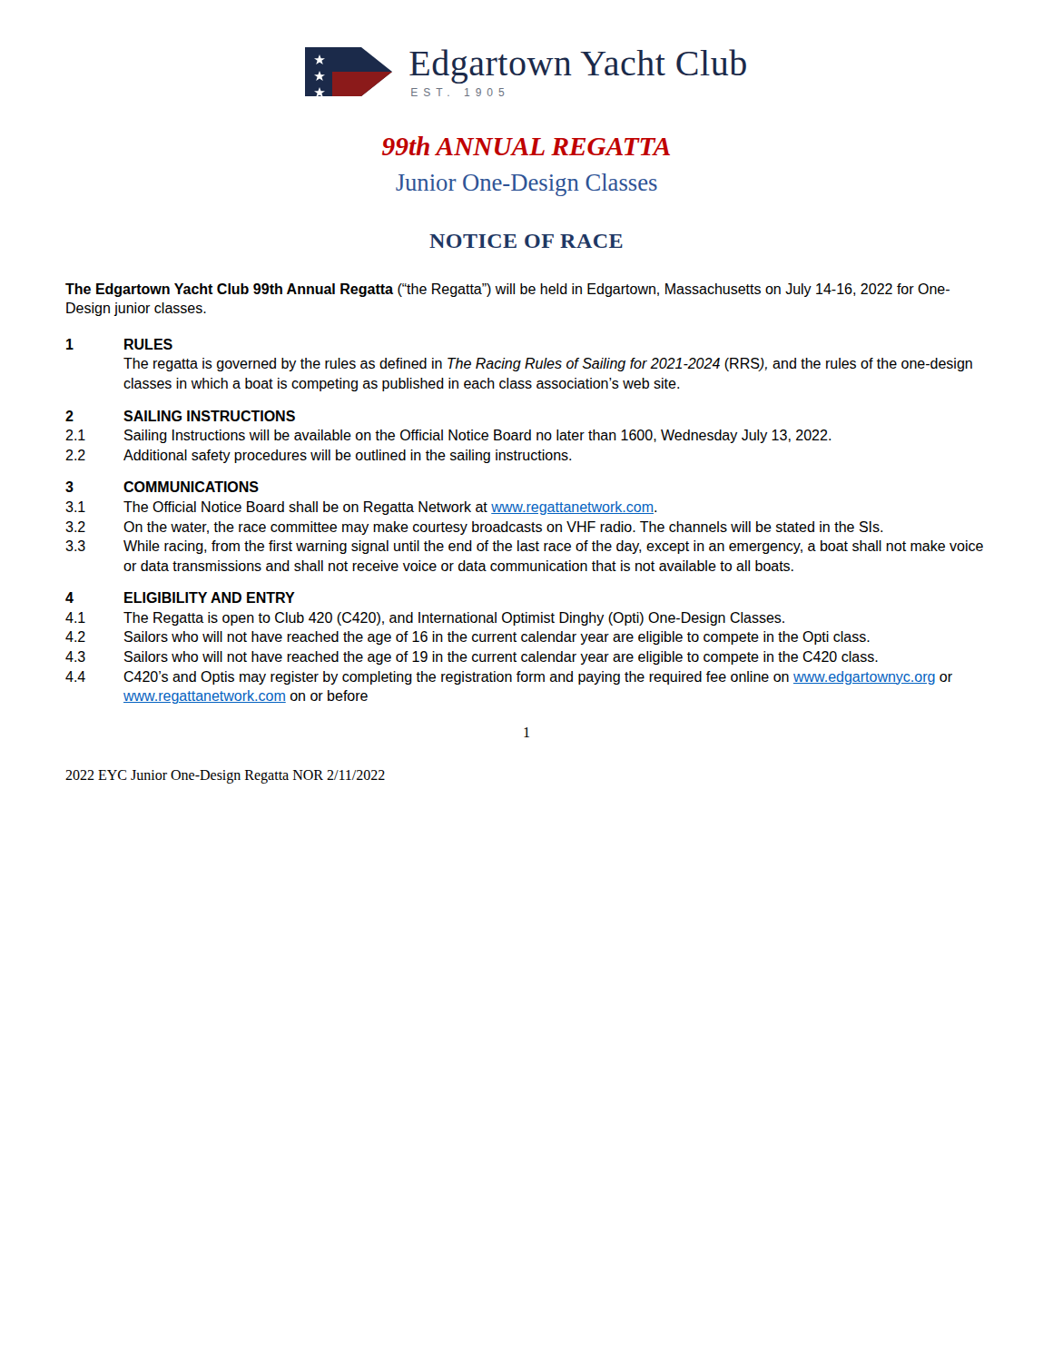Edgartown Yacht Club
EST. 1905
99th ANNUAL REGATTA
Junior One-Design Classes
NOTICE OF RACE
The Edgartown Yacht Club 99th Annual Regatta (“the Regatta”) will be held in Edgartown, Massachusetts on July 14-16, 2022 for One-Design junior classes.
1
Rules
The regatta is governed by the rules as defined in The Racing Rules of Sailing for 2021-2024 (RRS), and the rules of the one-design classes in which a boat is competing as published in each class association’s web site.
2
Sailing Instructions
2.1
Sailing Instructions will be available on the Official Notice Board no later than 1600, Wednesday July 13, 2022.
2.2
Additional safety procedures will be outlined in the sailing instructions.
3
Communications
3.1
The Official Notice Board shall be on Regatta Network at www.regattanetwork.com.
3.2
On the water, the race committee may make courtesy broadcasts on VHF radio. The channels will be stated in the SIs.
3.3
While racing, from the first warning signal until the end of the last race of the day, except in an emergency, a boat shall not make voice or data transmissions and shall not receive voice or data communication that is not available to all boats.
4
Eligibility and Entry
4.1
The Regatta is open to Club 420 (C420), and International Optimist Dinghy (Opti) One-Design Classes.
4.2
Sailors who will not have reached the age of 16 in the current calendar year are eligible to compete in the Opti class.
4.3
Sailors who will not have reached the age of 19 in the current calendar year are eligible to compete in the C420 class.
4.4
C420’s and Optis may register by completing the registration form and paying the required fee online on www.edgartownyc.org or www.regattanetwork.com on or before
1
2022 EYC Junior One-Design Regatta NOR 2/11/2022